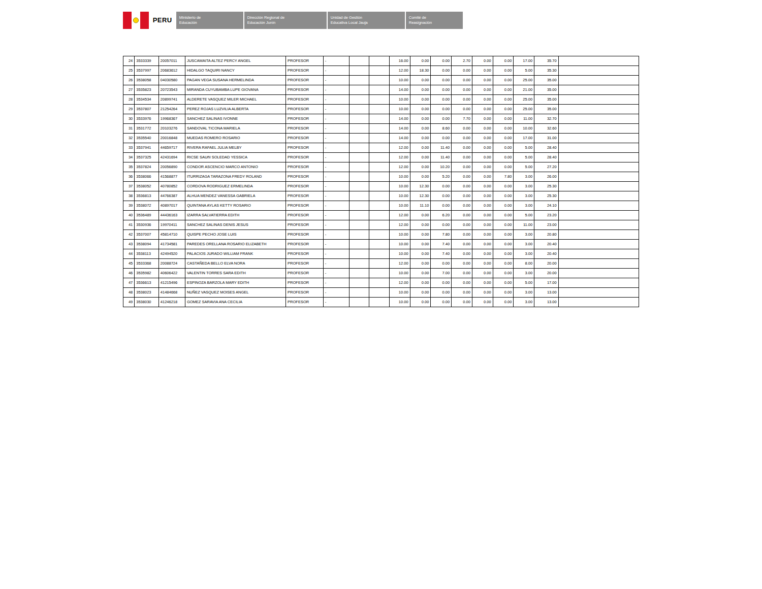PERU
Ministerio de
Educación
Dirección Regional de
Educación Junín
Unidad de Gestión
Educativa Local Jauja
Comité de
Reasignación
| 24 | 3533339 | 20057011 | JUSCAMAITA ALTEZ PERCY ANGEL | PROFESOR | - | | | 16.00 | 0.00 | 0.00 | 2.70 | 0.00 | 0.00 | 17.00 | 35.70 | |
| 25 | 3537997 | 20683612 | HIDALGO TAQUIRI NANCY | PROFESOR | - | | | 12.00 | 18.30 | 0.00 | 0.00 | 0.00 | 0.00 | 5.00 | 35.30 | |
| 26 | 3538058 | 04030580 | PAGAN VEGA SUSANA HERMELINDA | PROFESOR | - | | | 10.00 | 0.00 | 0.00 | 0.00 | 0.00 | 0.00 | 25.00 | 35.00 | |
| 27 | 3535823 | 20723543 | MIRANDA CUYUBAMBA LUPE GIOVANA | PROFESOR | - | | | 14.00 | 0.00 | 0.00 | 0.00 | 0.00 | 0.00 | 21.00 | 35.00 | |
| 28 | 3534534 | 20899741 | ALDERETE VASQUEZ MILER MICHAEL | PROFESOR | - | | | 10.00 | 0.00 | 0.00 | 0.00 | 0.00 | 0.00 | 25.00 | 35.00 | |
| 29 | 3537807 | 21254264 | PEREZ ROJAS LUZVILIA ALBERTA | PROFESOR | - | | | 10.00 | 0.00 | 0.00 | 0.00 | 0.00 | 0.00 | 25.00 | 35.00 | |
| 30 | 3533976 | 19968367 | SANCHEZ SALINAS IVONNE | PROFESOR | - | | | 14.00 | 0.00 | 0.00 | 7.70 | 0.00 | 0.00 | 11.00 | 32.70 | |
| 31 | 3531772 | 20103276 | SANDOVAL TICONA MARIELA | PROFESOR | - | | | 14.00 | 0.00 | 8.60 | 0.00 | 0.00 | 0.00 | 10.00 | 32.60 | |
| 32 | 3535540 | 20016848 | MUEDAS ROMERO ROSARIO | PROFESOR | - | | | 14.00 | 0.00 | 0.00 | 0.00 | 0.00 | 0.00 | 17.00 | 31.00 | |
| 33 | 3537941 | 44659717 | RIVERA RAFAEL JULIA MELBY | PROFESOR | - | | | 12.00 | 0.00 | 11.40 | 0.00 | 0.00 | 0.00 | 5.00 | 28.40 | |
| 34 | 3537325 | 42431694 | RICSE SAUñI SOLEDAD YESSICA | PROFESOR | - | | | 12.00 | 0.00 | 11.40 | 0.00 | 0.00 | 0.00 | 5.00 | 28.40 | |
| 35 | 3537824 | 20056890 | CONDOR ASCENCIO MARCO ANTONIO | PROFESOR | - | | | 12.00 | 0.00 | 10.20 | 0.00 | 0.00 | 0.00 | 5.00 | 27.20 | |
| 36 | 3538066 | 41568877 | ITURRIZAGA TARAZONA FREDY ROLAND | PROFESOR | - | | | 10.00 | 0.00 | 5.20 | 0.00 | 0.00 | 7.80 | 3.00 | 26.00 | |
| 37 | 3538052 | 40780852 | CORDOVA RODRIGUEZ ERMELINDA | PROFESOR | - | | | 10.00 | 12.30 | 0.00 | 0.00 | 0.00 | 0.00 | 3.00 | 25.30 | |
| 38 | 3536813 | 44766387 | ALHUA MENDEZ VANESSA GABRIELA | PROFESOR | - | | | 10.00 | 12.30 | 0.00 | 0.00 | 0.00 | 0.00 | 3.00 | 25.30 | |
| 39 | 3538072 | 40897017 | QUINTANA AYLAS KETTY ROSARIO | PROFESOR | - | | | 10.00 | 11.10 | 0.00 | 0.00 | 0.00 | 0.00 | 3.00 | 24.10 | |
| 40 | 3536489 | 44436163 | IZARRA SALVATIERRA EDITH | PROFESOR | - | | | 12.00 | 0.00 | 6.20 | 0.00 | 0.00 | 0.00 | 5.00 | 23.20 | |
| 41 | 3530936 | 19970411 | SANCHEZ SALINAS DENIS JESUS | PROFESOR | - | | | 12.00 | 0.00 | 0.00 | 0.00 | 0.00 | 0.00 | 11.00 | 23.00 | |
| 42 | 3537007 | 45814710 | QUISPE PECHO JOSE LUIS | PROFESOR | - | | | 10.00 | 0.00 | 7.80 | 0.00 | 0.00 | 0.00 | 3.00 | 20.80 | |
| 43 | 3538094 | 41734581 | PAREDES ORELLANA ROSARIO ELIZABETH | PROFESOR | - | | | 10.00 | 0.00 | 7.40 | 0.00 | 0.00 | 0.00 | 3.00 | 20.40 | |
| 44 | 3538113 | 42494520 | PALACIOS JURADO WILLIAM FRANK | PROFESOR | - | | | 10.00 | 0.00 | 7.40 | 0.00 | 0.00 | 0.00 | 3.00 | 20.40 | |
| 45 | 3533368 | 20088724 | CASTAÑEDA BELLO ELVA NORA | PROFESOR | - | | | 12.00 | 0.00 | 0.00 | 0.00 | 0.00 | 0.00 | 8.00 | 20.00 | |
| 46 | 3535982 | 40606422 | VALENTIN TORRES SARA EDITH | PROFESOR | - | | | 10.00 | 0.00 | 7.00 | 0.00 | 0.00 | 0.00 | 3.00 | 20.00 | |
| 47 | 3536613 | 41215496 | ESPINOZA BARZOLA MARY EDITH | PROFESOR | - | | | 12.00 | 0.00 | 0.00 | 0.00 | 0.00 | 0.00 | 5.00 | 17.00 | |
| 48 | 3538023 | 41484668 | NUÑEZ VASQUEZ MOISES ANGEL | PROFESOR | - | | | 10.00 | 0.00 | 0.00 | 0.00 | 0.00 | 0.00 | 3.00 | 13.00 | |
| 49 | 3538030 | 41246218 | GOMEZ SARAVIA ANA CECILIA | PROFESOR | - | | | 10.00 | 0.00 | 0.00 | 0.00 | 0.00 | 0.00 | 3.00 | 13.00 | |